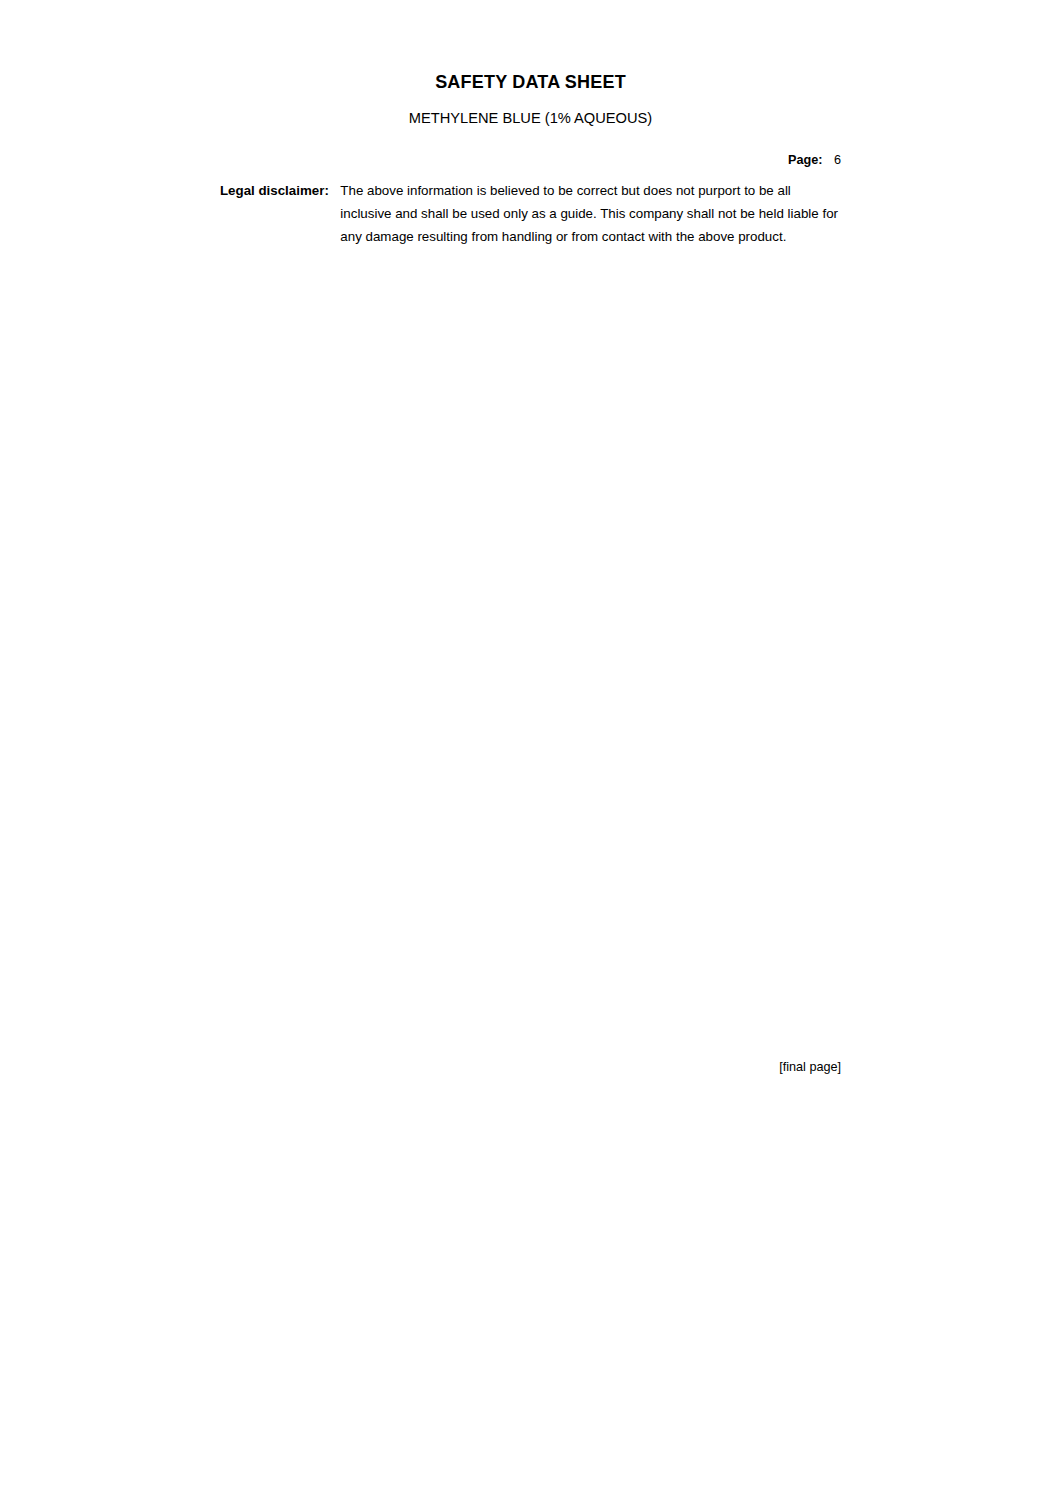SAFETY DATA SHEET
METHYLENE BLUE (1% AQUEOUS)
Page: 6
Legal disclaimer:
The above information is believed to be correct but does not purport to be all inclusive and shall be used only as a guide. This company shall not be held liable for any damage resulting from handling or from contact with the above product.
[final page]